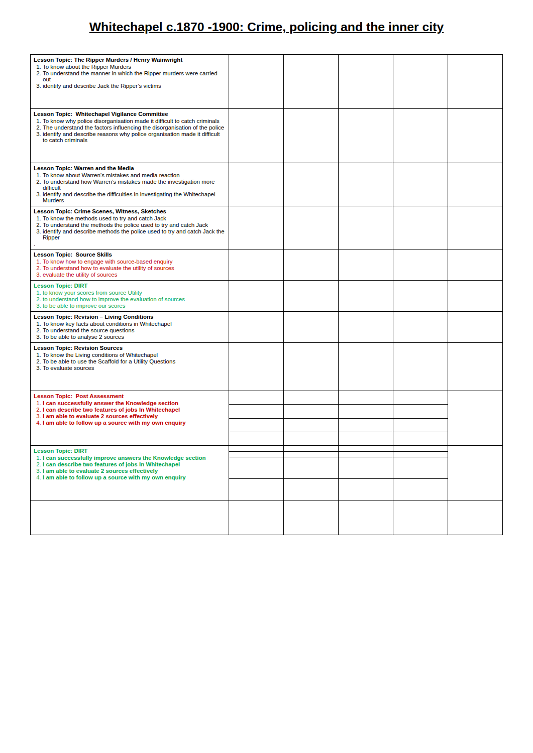Whitechapel c.1870 -1900: Crime, policing and the inner city
| Lesson Topic: The Ripper Murders / Henry Wainwright To know about the Ripper Murders To understand the manner in which the Ripper murders were carried out identify and describe Jack the Ripper’s victims | | | | | |
| Lesson Topic: Whitechapel Vigilance Committee To know why police disorganisation made it difficult to catch criminals The understand the factors influencing the disorganisation of the police identify and describe reasons why police organisation made it difficult to catch criminals | | | | | |
| Lesson Topic: Warren and the Media To know about Warren’s mistakes and media reaction To understand how Warren’s mistakes made the investigation more difficult identify and describe the difficulties in investigating the Whitechapel Murders | | | | | |
| Lesson Topic: Crime Scenes, Witness, Sketches To know the methods used to try and catch Jack To understand the methods the police used to try and catch Jack identify and describe methods the police used to try and catch Jack the Ripper . | | | | | |
| Lesson Topic: Source Skills To know how to engage with source-based enquiry To understand how to evaluate the utility of sources evaluate the utility of sources | | | | | |
| Lesson Topic: DIRT to know your scores from source Utility to understand how to improve the evaluation of sources to be able to improve our scores | | | | | |
| Lesson Topic: Revision – Living Conditions To know key facts about conditions in Whitechapel To understand the source questions To be able to analyse 2 sources | | | | | |
| Lesson Topic: Revision Sources To know the Living conditions of Whitechapel To be able to use the Scaffold for a Utility Questions To evaluate sources | | | | | |
| Lesson Topic: Post Assessment I can successfully answer the Knowledge section I can describe two features of jobs In Whitechapel I am able to evaluate 2 sources effectively I am able to follow up a source with my own enquiry | | | | | |
| Lesson Topic: DIRT I can successfully improve answers the Knowledge section I can describe two features of jobs In Whitechapel I am able to evaluate 2 sources effectively I am able to follow up a source with my own enquiry | | | | | |